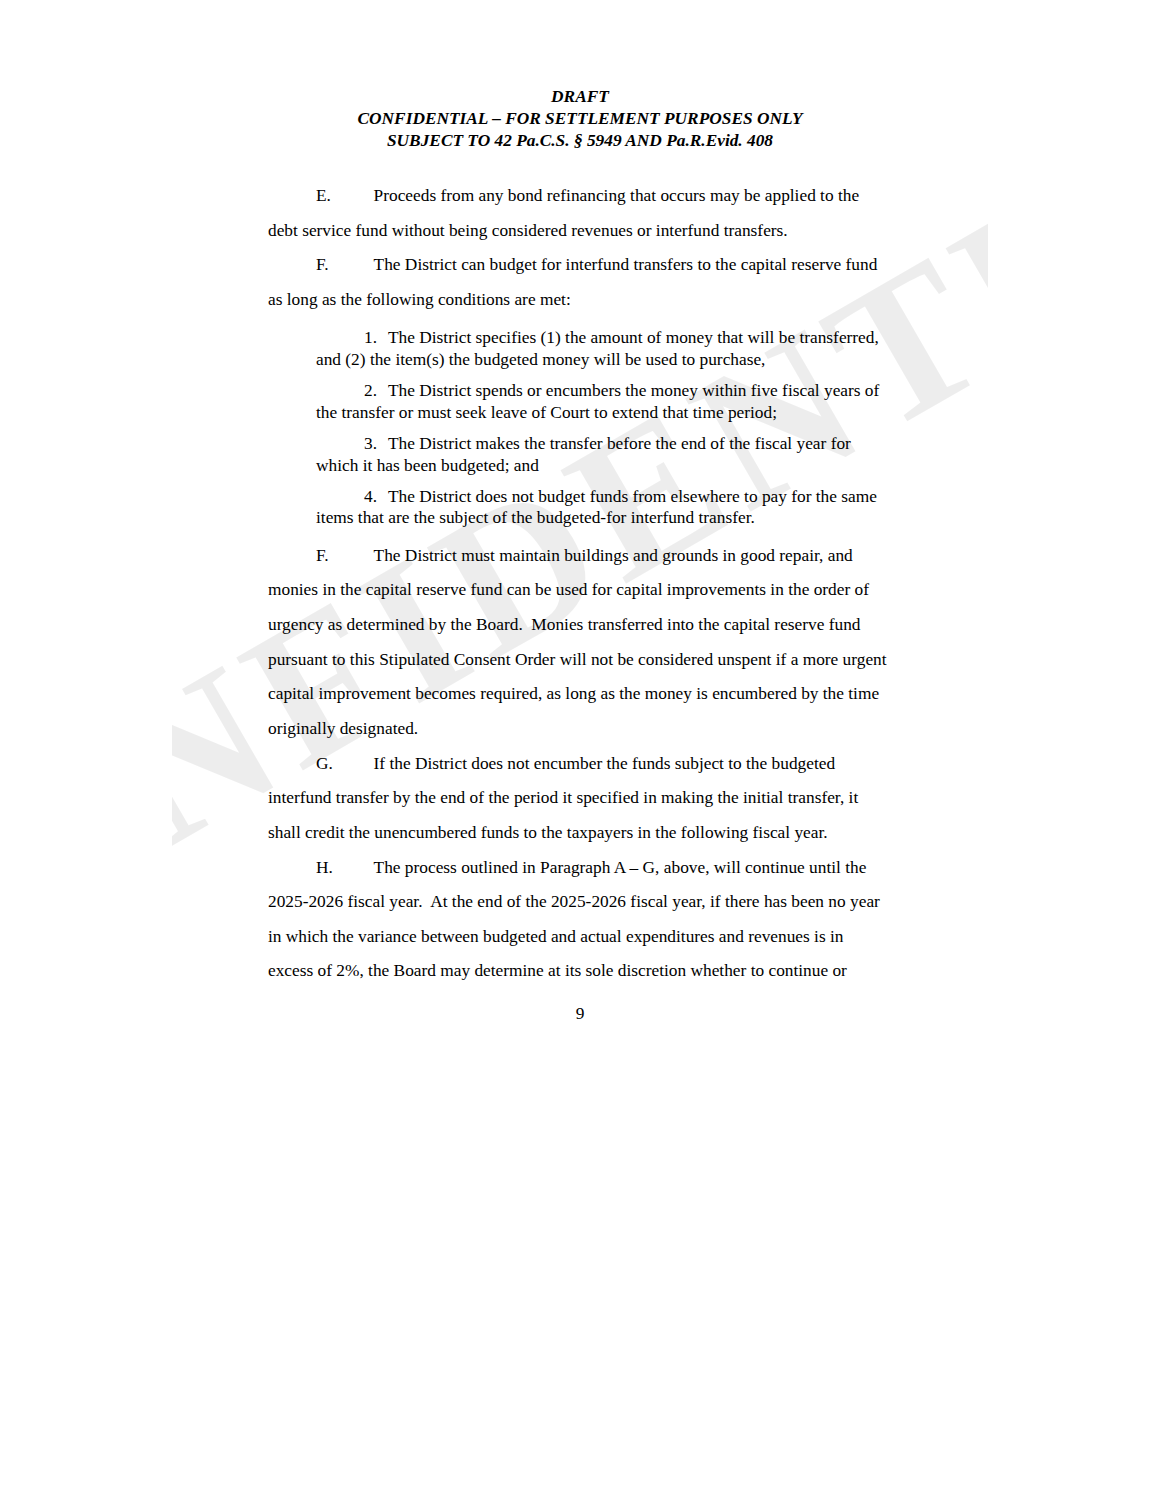CONFIDENTIAL
DRAFT
CONFIDENTIAL – FOR SETTLEMENT PURPOSES ONLY
SUBJECT TO 42 Pa.C.S. § 5949 AND Pa.R.Evid. 408
E. Proceeds from any bond refinancing that occurs may be applied to the debt service fund without being considered revenues or interfund transfers.
F. The District can budget for interfund transfers to the capital reserve fund as long as the following conditions are met:
1. The District specifies (1) the amount of money that will be transferred, and (2) the item(s) the budgeted money will be used to purchase,
2. The District spends or encumbers the money within five fiscal years of the transfer or must seek leave of Court to extend that time period;
3. The District makes the transfer before the end of the fiscal year for which it has been budgeted; and
4. The District does not budget funds from elsewhere to pay for the same items that are the subject of the budgeted-for interfund transfer.
F. The District must maintain buildings and grounds in good repair, and monies in the capital reserve fund can be used for capital improvements in the order of urgency as determined by the Board. Monies transferred into the capital reserve fund pursuant to this Stipulated Consent Order will not be considered unspent if a more urgent capital improvement becomes required, as long as the money is encumbered by the time originally designated.
G. If the District does not encumber the funds subject to the budgeted interfund transfer by the end of the period it specified in making the initial transfer, it shall credit the unencumbered funds to the taxpayers in the following fiscal year.
H. The process outlined in Paragraph A – G, above, will continue until the 2025-2026 fiscal year. At the end of the 2025-2026 fiscal year, if there has been no year in which the variance between budgeted and actual expenditures and revenues is in excess of 2%, the Board may determine at its sole discretion whether to continue or
9